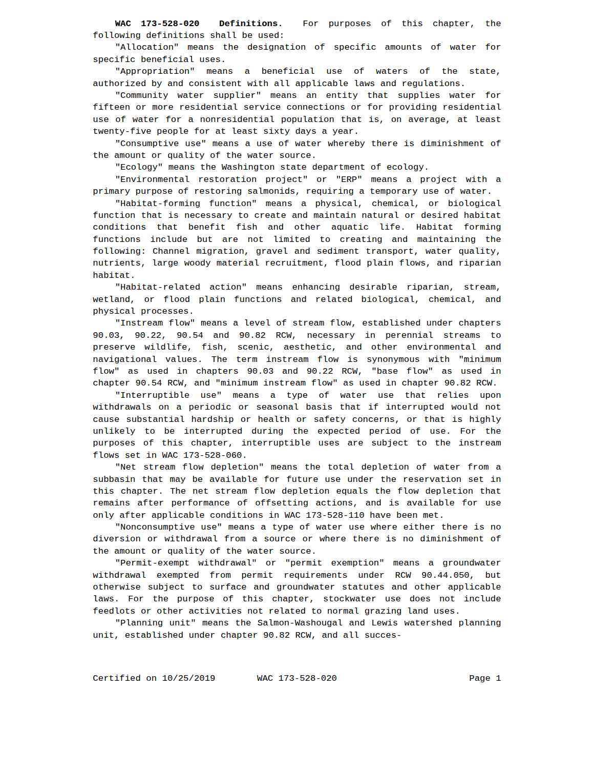WAC 173-528-020 Definitions. For purposes of this chapter, the following definitions shall be used:
"Allocation" means the designation of specific amounts of water for specific beneficial uses.
"Appropriation" means a beneficial use of waters of the state, authorized by and consistent with all applicable laws and regulations.
"Community water supplier" means an entity that supplies water for fifteen or more residential service connections or for providing residential use of water for a nonresidential population that is, on average, at least twenty-five people for at least sixty days a year.
"Consumptive use" means a use of water whereby there is diminishment of the amount or quality of the water source.
"Ecology" means the Washington state department of ecology.
"Environmental restoration project" or "ERP" means a project with a primary purpose of restoring salmonids, requiring a temporary use of water.
"Habitat-forming function" means a physical, chemical, or biological function that is necessary to create and maintain natural or desired habitat conditions that benefit fish and other aquatic life. Habitat forming functions include but are not limited to creating and maintaining the following: Channel migration, gravel and sediment transport, water quality, nutrients, large woody material recruitment, flood plain flows, and riparian habitat.
"Habitat-related action" means enhancing desirable riparian, stream, wetland, or flood plain functions and related biological, chemical, and physical processes.
"Instream flow" means a level of stream flow, established under chapters 90.03, 90.22, 90.54 and 90.82 RCW, necessary in perennial streams to preserve wildlife, fish, scenic, aesthetic, and other environmental and navigational values. The term instream flow is synonymous with "minimum flow" as used in chapters 90.03 and 90.22 RCW, "base flow" as used in chapter 90.54 RCW, and "minimum instream flow" as used in chapter 90.82 RCW.
"Interruptible use" means a type of water use that relies upon withdrawals on a periodic or seasonal basis that if interrupted would not cause substantial hardship or health or safety concerns, or that is highly unlikely to be interrupted during the expected period of use. For the purposes of this chapter, interruptible uses are subject to the instream flows set in WAC 173-528-060.
"Net stream flow depletion" means the total depletion of water from a subbasin that may be available for future use under the reservation set in this chapter. The net stream flow depletion equals the flow depletion that remains after performance of offsetting actions, and is available for use only after applicable conditions in WAC 173-528-110 have been met.
"Nonconsumptive use" means a type of water use where either there is no diversion or withdrawal from a source or where there is no diminishment of the amount or quality of the water source.
"Permit-exempt withdrawal" or "permit exemption" means a groundwater withdrawal exempted from permit requirements under RCW 90.44.050, but otherwise subject to surface and groundwater statutes and other applicable laws. For the purpose of this chapter, stockwater use does not include feedlots or other activities not related to normal grazing land uses.
"Planning unit" means the Salmon-Washougal and Lewis watershed planning unit, established under chapter 90.82 RCW, and all succes-
Certified on 10/25/2019 WAC 173-528-020 Page 1